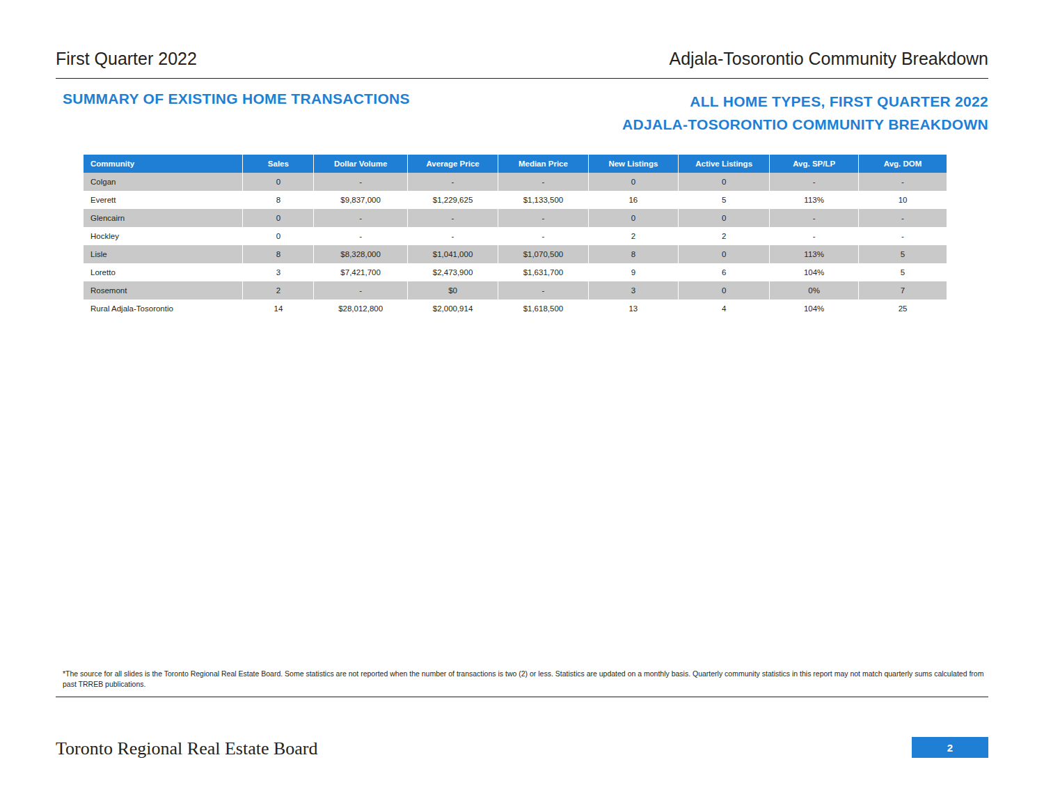First Quarter 2022
Adjala-Tosorontio Community Breakdown
SUMMARY OF EXISTING HOME TRANSACTIONS
ALL HOME TYPES, FIRST QUARTER 2022
ADJALA-TOSORONTIO COMMUNITY BREAKDOWN
| Community | Sales | Dollar Volume | Average Price | Median Price | New Listings | Active Listings | Avg. SP/LP | Avg. DOM |
| --- | --- | --- | --- | --- | --- | --- | --- | --- |
| Colgan | 0 | - | - | - | 0 | 0 | - | - |
| Everett | 8 | $9,837,000 | $1,229,625 | $1,133,500 | 16 | 5 | 113% | 10 |
| Glencairn | 0 | - | - | - | 0 | 0 | - | - |
| Hockley | 0 | - | - | - | 2 | 2 | - | - |
| Lisle | 8 | $8,328,000 | $1,041,000 | $1,070,500 | 8 | 0 | 113% | 5 |
| Loretto | 3 | $7,421,700 | $2,473,900 | $1,631,700 | 9 | 6 | 104% | 5 |
| Rosemont | 2 | - | $0 | - | 3 | 0 | 0% | 7 |
| Rural Adjala-Tosorontio | 14 | $28,012,800 | $2,000,914 | $1,618,500 | 13 | 4 | 104% | 25 |
*The source for all slides is the Toronto Regional Real Estate Board. Some statistics are not reported when the number of transactions is two (2) or less. Statistics are updated on a monthly basis. Quarterly community statistics in this report may not match quarterly sums calculated from past TRREB publications.
Toronto Regional Real Estate Board
2